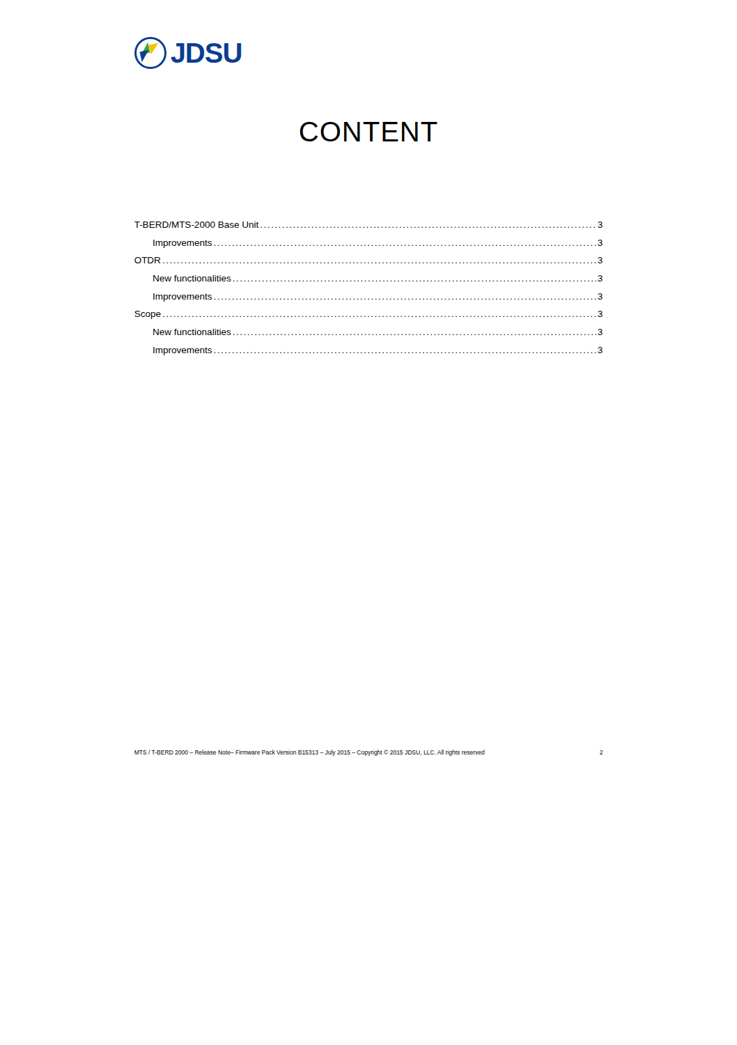JDSU
CONTENT
T-BERD/MTS-2000 Base Unit ................................................................................................................. 3
Improvements ......................................................................................................................... 3
OTDR ............................................................................................................................. 3
New functionalities ................................................................................................................... 3
Improvements ......................................................................................................................... 3
Scope ............................................................................................................................. 3
New functionalities ................................................................................................................... 3
Improvements ......................................................................................................................... 3
MTS / T-BERD 2000 – Release Note– Firmware Pack Version B15313 – July 2015 – Copyright © 2015 JDSU, LLC. All rights reserved 2